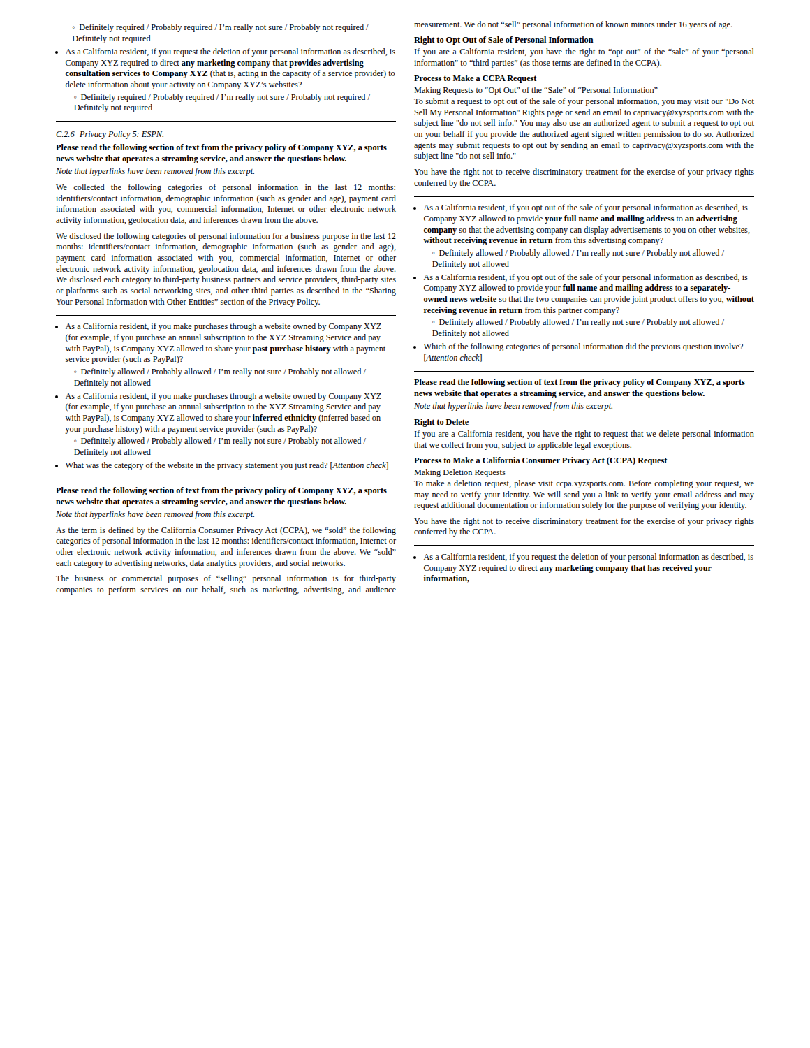Definitely required / Probably required / I’m really not sure / Probably not required / Definitely not required
As a California resident, if you request the deletion of your personal information as described, is Company XYZ required to direct any marketing company that provides advertising consultation services to Company XYZ (that is, acting in the capacity of a service provider) to delete information about your activity on Company XYZ’s websites?
Definitely required / Probably required / I’m really not sure / Probably not required / Definitely not required
C.2.6 Privacy Policy 5: ESPN.
Please read the following section of text from the privacy policy of Company XYZ, a sports news website that operates a streaming service, and answer the questions below.
Note that hyperlinks have been removed from this excerpt.
We collected the following categories of personal information in the last 12 months: identifiers/contact information, demographic information (such as gender and age), payment card information associated with you, commercial information, Internet or other electronic network activity information, geolocation data, and inferences drawn from the above.
We disclosed the following categories of personal information for a business purpose in the last 12 months: identifiers/contact information, demographic information (such as gender and age), payment card information associated with you, commercial information, Internet or other electronic network activity information, geolocation data, and inferences drawn from the above. We disclosed each category to third-party business partners and service providers, third-party sites or platforms such as social networking sites, and other third parties as described in the “Sharing Your Personal Information with Other Entities” section of the Privacy Policy.
As a California resident, if you make purchases through a website owned by Company XYZ (for example, if you purchase an annual subscription to the XYZ Streaming Service and pay with PayPal), is Company XYZ allowed to share your past purchase history with a payment service provider (such as PayPal)?
Definitely allowed / Probably allowed / I’m really not sure / Probably not allowed / Definitely not allowed
As a California resident, if you make purchases through a website owned by Company XYZ (for example, if you purchase an annual subscription to the XYZ Streaming Service and pay with PayPal), is Company XYZ allowed to share your inferred ethnicity (inferred based on your purchase history) with a payment service provider (such as PayPal)?
Definitely allowed / Probably allowed / I’m really not sure / Probably not allowed / Definitely not allowed
What was the category of the website in the privacy statement you just read? [Attention check]
Please read the following section of text from the privacy policy of Company XYZ, a sports news website that operates a streaming service, and answer the questions below.
Note that hyperlinks have been removed from this excerpt.
As the term is defined by the California Consumer Privacy Act (CCPA), we “sold” the following categories of personal information in the last 12 months: identifiers/contact information, Internet or other electronic network activity information, and inferences drawn from the above. We “sold” each category to advertising networks, data analytics providers, and social networks.
The business or commercial purposes of “selling” personal information is for third-party companies to perform services on our behalf, such as marketing, advertising, and audience measurement. We do not “sell” personal information of known minors under 16 years of age.
Right to Opt Out of Sale of Personal Information
If you are a California resident, you have the right to “opt out” of the “sale” of your “personal information” to “third parties” (as those terms are defined in the CCPA).
Process to Make a CCPA Request
Making Requests to “Opt Out” of the “Sale” of “Personal Information”
To submit a request to opt out of the sale of your personal information, you may visit our "Do Not Sell My Personal Information" Rights page or send an email to caprivacy@xyzsports.com with the subject line "do not sell info." You may also use an authorized agent to submit a request to opt out on your behalf if you provide the authorized agent signed written permission to do so. Authorized agents may submit requests to opt out by sending an email to caprivacy@xyzsports.com with the subject line "do not sell info."
You have the right not to receive discriminatory treatment for the exercise of your privacy rights conferred by the CCPA.
As a California resident, if you opt out of the sale of your personal information as described, is Company XYZ allowed to provide your full name and mailing address to an advertising company so that the advertising company can display advertisements to you on other websites, without receiving revenue in return from this advertising company?
Definitely allowed / Probably allowed / I’m really not sure / Probably not allowed / Definitely not allowed
As a California resident, if you opt out of the sale of your personal information as described, is Company XYZ allowed to provide your full name and mailing address to a separately-owned news website so that the two companies can provide joint product offers to you, without receiving revenue in return from this partner company?
Definitely allowed / Probably allowed / I’m really not sure / Probably not allowed / Definitely not allowed
Which of the following categories of personal information did the previous question involve? [Attention check]
Please read the following section of text from the privacy policy of Company XYZ, a sports news website that operates a streaming service, and answer the questions below.
Note that hyperlinks have been removed from this excerpt.
Right to Delete
If you are a California resident, you have the right to request that we delete personal information that we collect from you, subject to applicable legal exceptions.
Process to Make a California Consumer Privacy Act (CCPA) Request
Making Deletion Requests
To make a deletion request, please visit ccpa.xyzsports.com. Before completing your request, we may need to verify your identity. We will send you a link to verify your email address and may request additional documentation or information solely for the purpose of verifying your identity.
You have the right not to receive discriminatory treatment for the exercise of your privacy rights conferred by the CCPA.
As a California resident, if you request the deletion of your personal information as described, is Company XYZ required to direct any marketing company that has received your information,